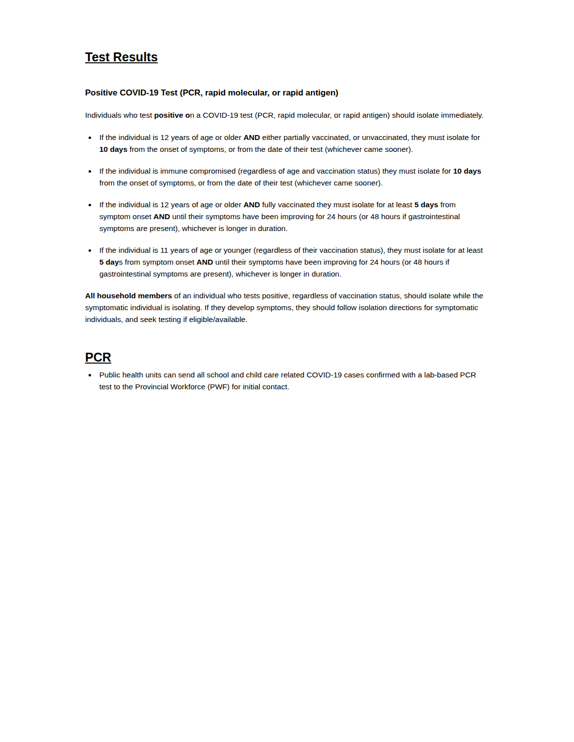Test Results
Positive COVID-19 Test (PCR, rapid molecular, or rapid antigen)
Individuals who test positive on a COVID-19 test (PCR, rapid molecular, or rapid antigen) should isolate immediately.
If the individual is 12 years of age or older AND either partially vaccinated, or unvaccinated, they must isolate for 10 days from the onset of symptoms, or from the date of their test (whichever came sooner).
If the individual is immune compromised (regardless of age and vaccination status) they must isolate for 10 days from the onset of symptoms, or from the date of their test (whichever came sooner).
If the individual is 12 years of age or older AND fully vaccinated they must isolate for at least 5 days from symptom onset AND until their symptoms have been improving for 24 hours (or 48 hours if gastrointestinal symptoms are present), whichever is longer in duration.
If the individual is 11 years of age or younger (regardless of their vaccination status), they must isolate for at least 5 days from symptom onset AND until their symptoms have been improving for 24 hours (or 48 hours if gastrointestinal symptoms are present), whichever is longer in duration.
All household members of an individual who tests positive, regardless of vaccination status, should isolate while the symptomatic individual is isolating. If they develop symptoms, they should follow isolation directions for symptomatic individuals, and seek testing if eligible/available.
PCR
Public health units can send all school and child care related COVID-19 cases confirmed with a lab-based PCR test to the Provincial Workforce (PWF) for initial contact.